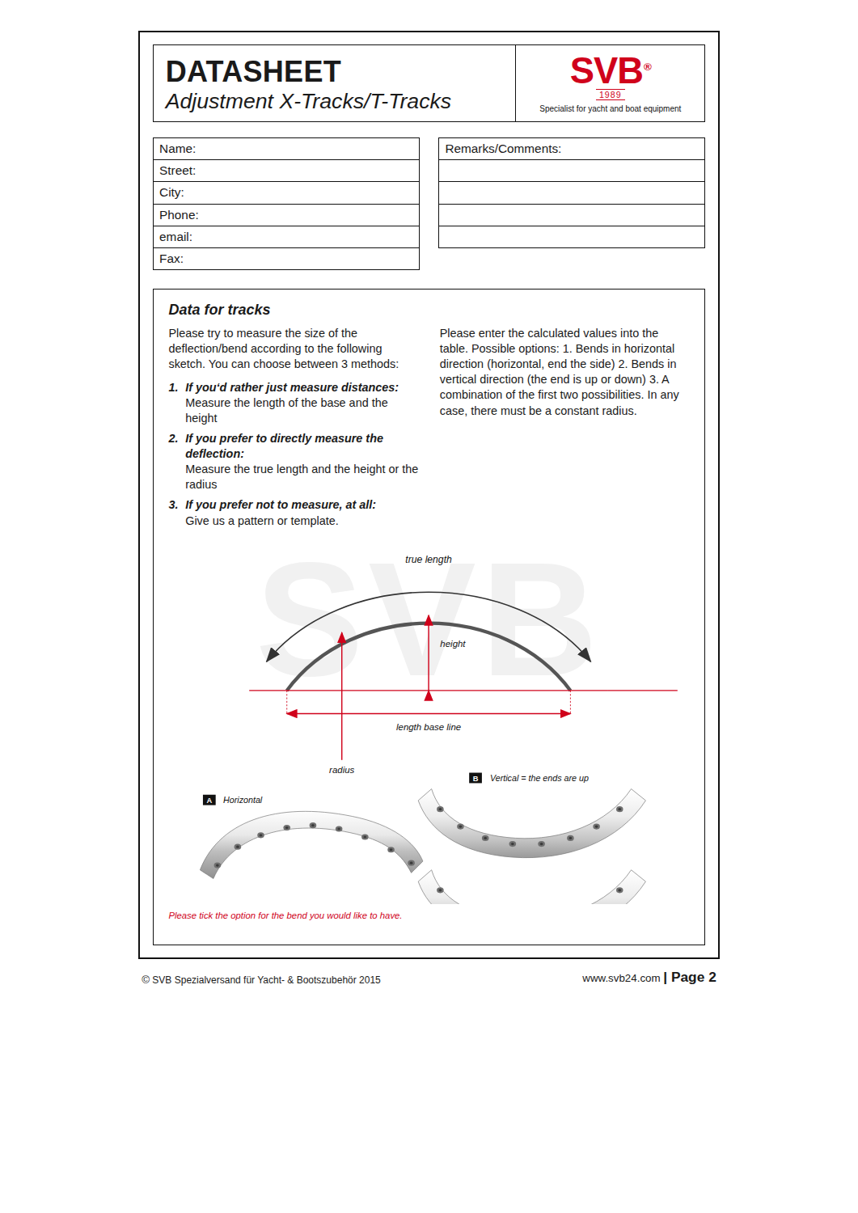DATASHEET
Adjustment X-Tracks/T-Tracks
SVB®
1989
Specialist for yacht and boat equipment
| Name: |
| Street: |
| City: |
| Phone: |
| email: |
| Fax: |
| Remarks/Comments: |
SVB
Data for tracks
Please try to measure the size of the deflection/bend according to the following sketch. You can choose between 3 methods:
If you‘d rather just measure distances: Measure the length of the base and the height
If you prefer to directly measure the deflection: Measure the true length and the height or the radius
If you prefer not to measure, at all: Give us a pattern or template.
Please enter the calculated values into the table. Possible options: 1. Bends in horizontal direction (horizontal, end the side) 2. Bends in vertical direction (the end is up or down) 3. A combination of the first two possibilities. In any case, there must be a constant radius.
true length height length base line radius A Horizontal B Vertical = the ends are up C Vertical = the ends are down
Please tick the option for the bend you would like to have.
© SVB Spezialversand für Yacht- & Bootszubehör 2015
www.svb24.com | Page 2